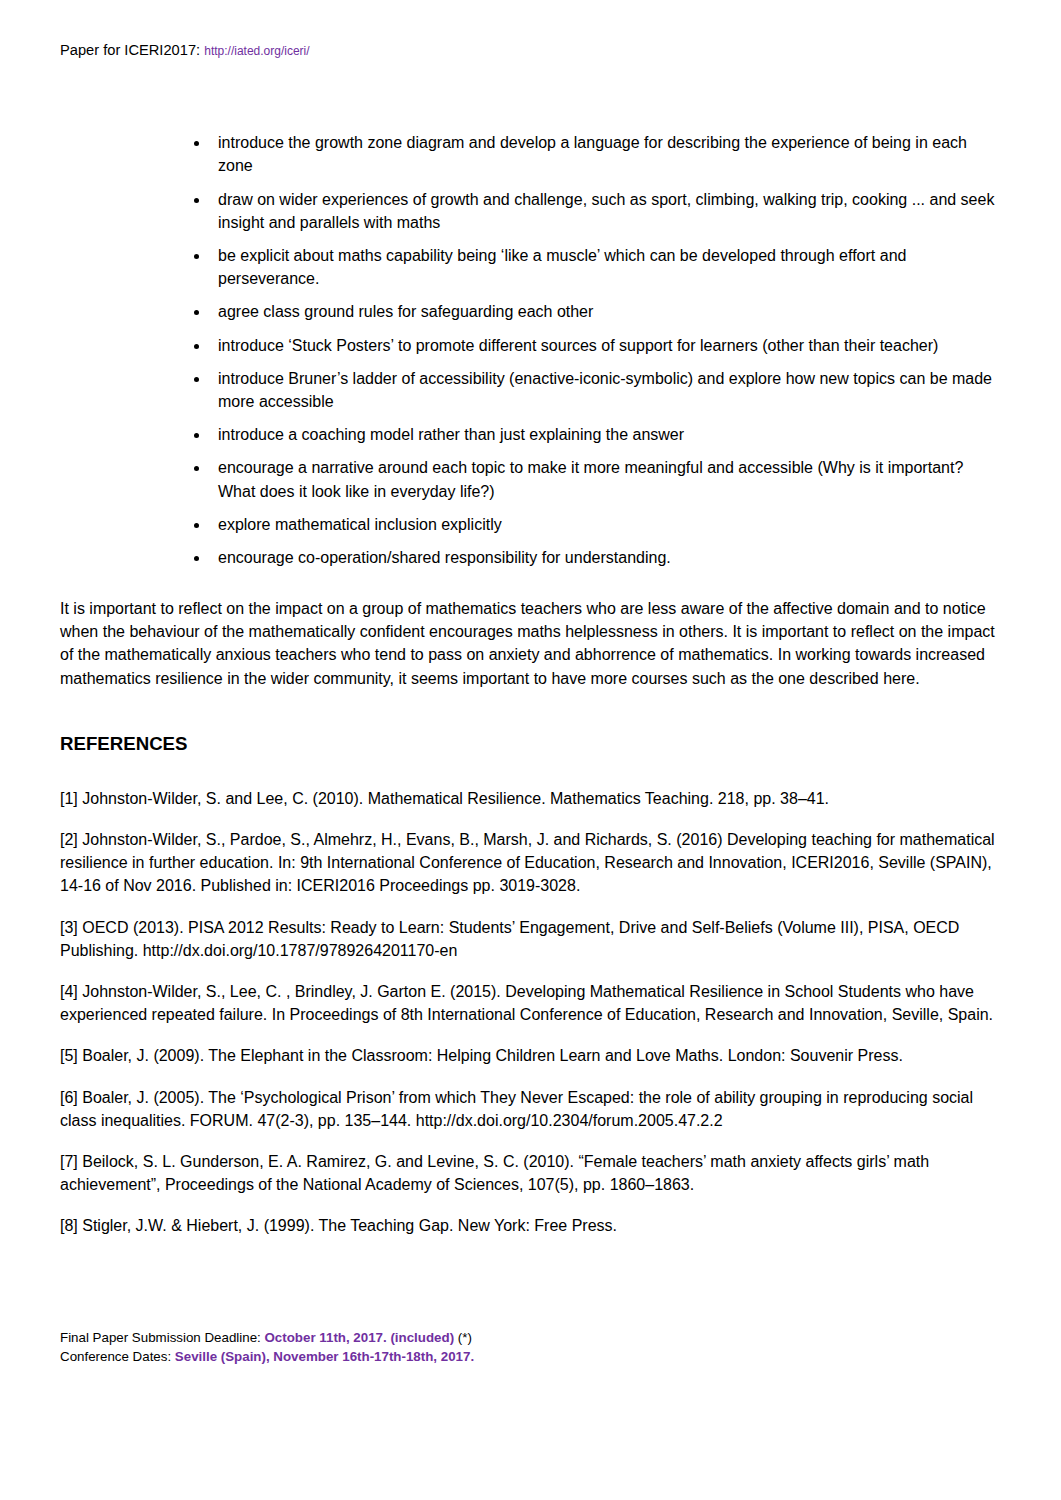Paper for ICERI2017: http://iated.org/iceri/
introduce the growth zone diagram and develop a language for describing the experience of being in each zone
draw on wider experiences of growth and challenge, such as sport, climbing, walking trip, cooking ... and seek insight and parallels with maths
be explicit about maths capability being ‘like a muscle’ which can be developed through effort and perseverance.
agree class ground rules for safeguarding each other
introduce ‘Stuck Posters’ to promote different sources of support for learners (other than their teacher)
introduce Bruner’s ladder of accessibility (enactive-iconic-symbolic) and explore how new topics can be made more accessible
introduce a coaching model rather than just explaining the answer
encourage a narrative around each topic to make it more meaningful and accessible (Why is it important? What does it look like in everyday life?)
explore mathematical inclusion explicitly
encourage co-operation/shared responsibility for understanding.
It is important to reflect on the impact on a group of mathematics teachers who are less aware of the affective domain and to notice when the behaviour of the mathematically confident encourages maths helplessness in others. It is important to reflect on the impact of the mathematically anxious teachers who tend to pass on anxiety and abhorrence of mathematics. In working towards increased mathematics resilience in the wider community, it seems important to have more courses such as the one described here.
REFERENCES
[1] Johnston-Wilder, S. and Lee, C. (2010). Mathematical Resilience. Mathematics Teaching. 218, pp. 38–41.
[2] Johnston-Wilder, S., Pardoe, S., Almehrz, H., Evans, B., Marsh, J. and Richards, S. (2016) Developing teaching for mathematical resilience in further education. In: 9th International Conference of Education, Research and Innovation, ICERI2016, Seville (SPAIN), 14-16 of Nov 2016. Published in: ICERI2016 Proceedings pp. 3019-3028.
[3] OECD (2013). PISA 2012 Results: Ready to Learn: Students’ Engagement, Drive and Self-Beliefs (Volume III), PISA, OECD Publishing. http://dx.doi.org/10.1787/9789264201170-en
[4] Johnston-Wilder, S., Lee, C. , Brindley, J. Garton E. (2015). Developing Mathematical Resilience in School Students who have experienced repeated failure. In Proceedings of 8th International Conference of Education, Research and Innovation, Seville, Spain.
[5] Boaler, J. (2009). The Elephant in the Classroom: Helping Children Learn and Love Maths. London: Souvenir Press.
[6] Boaler, J. (2005). The ‘Psychological Prison’ from which They Never Escaped: the role of ability grouping in reproducing social class inequalities. FORUM. 47(2-3), pp. 135–144. http://dx.doi.org/10.2304/forum.2005.47.2.2
[7] Beilock, S. L. Gunderson, E. A. Ramirez, G. and Levine, S. C. (2010). “Female teachers’ math anxiety affects girls’ math achievement”, Proceedings of the National Academy of Sciences, 107(5), pp. 1860–1863.
[8] Stigler, J.W. & Hiebert, J. (1999). The Teaching Gap. New York: Free Press.
Final Paper Submission Deadline: October 11th, 2017. (included) (*)
Conference Dates: Seville (Spain), November 16th-17th-18th, 2017.